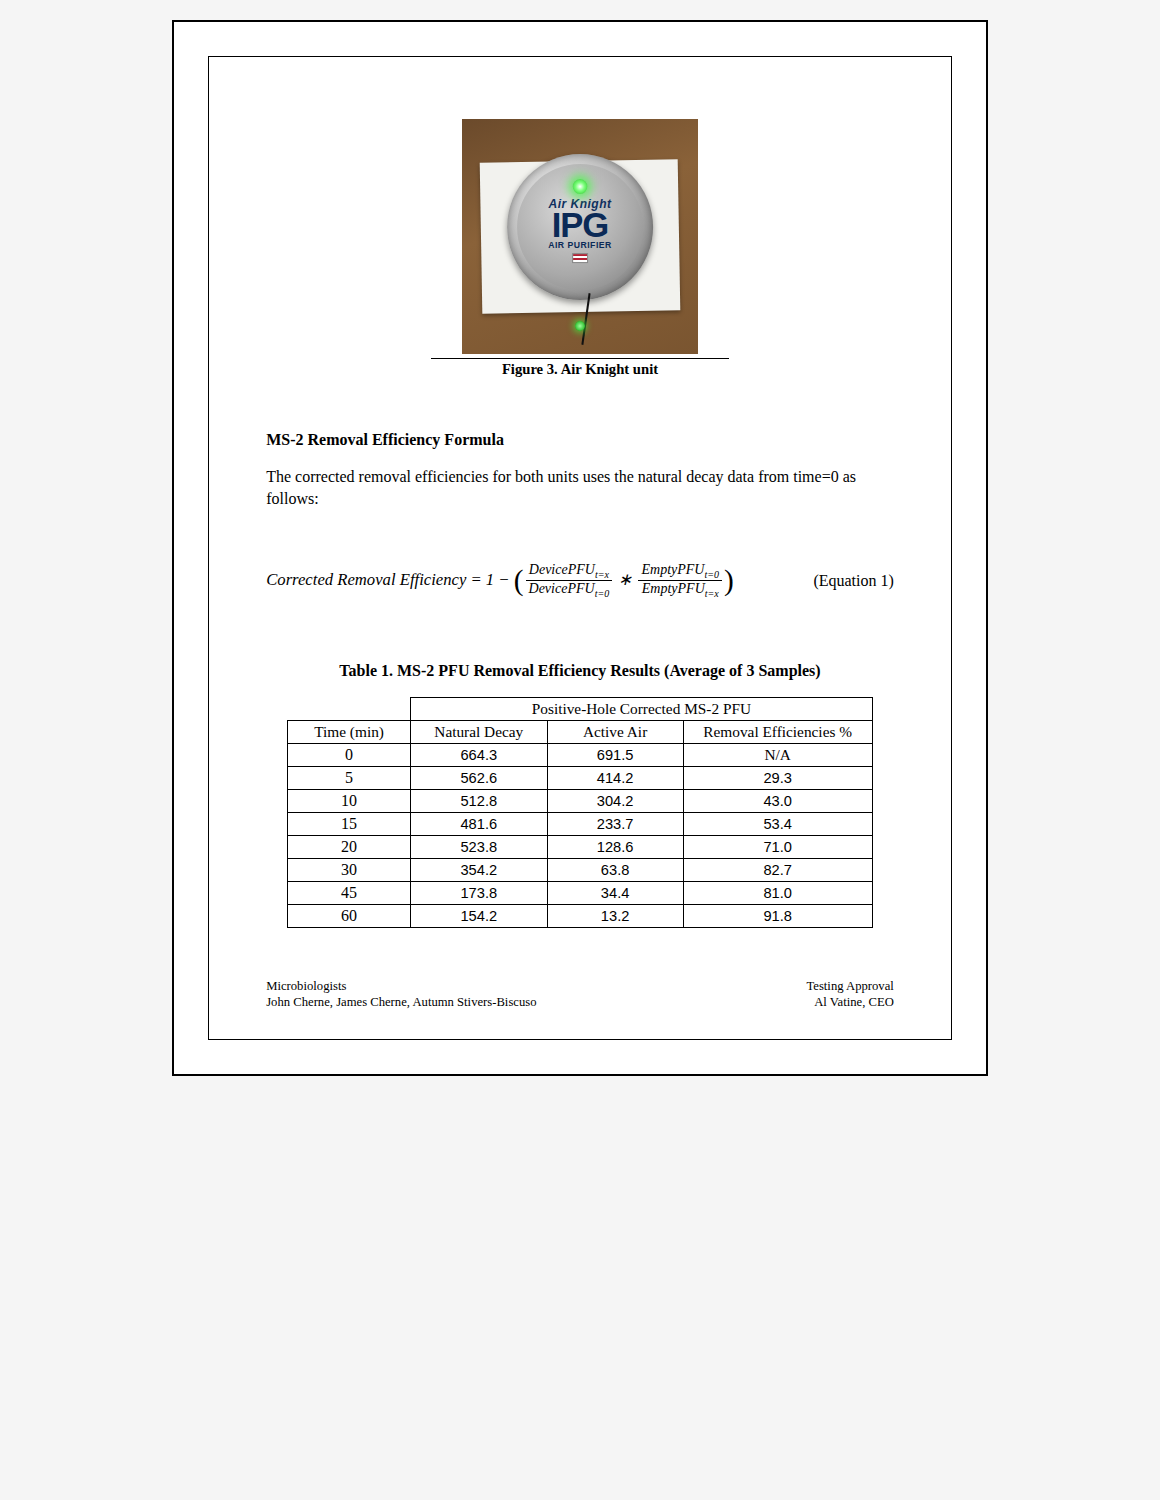Air Knight
IPG
AIR PURIFIER
Figure 3. Air Knight unit
MS-2 Removal Efficiency Formula
The corrected removal efficiencies for both units uses the natural decay data from time=0 as follows:
Corrected Removal Efficiency = 1 − (DevicePFUt=x DevicePFUt=0 ∗ EmptyPFUt=0 EmptyPFUt=x)
(Equation 1)
Table 1. MS-2 PFU Removal Efficiency Results (Average of 3 Samples)
| | Positive-Hole Corrected MS-2 PFU |
| --- | --- |
| Time (min) | Natural Decay | Active Air | Removal Efficiencies % |
| 0 | 664.3 | 691.5 | N/A |
| 5 | 562.6 | 414.2 | 29.3 |
| 10 | 512.8 | 304.2 | 43.0 |
| 15 | 481.6 | 233.7 | 53.4 |
| 20 | 523.8 | 128.6 | 71.0 |
| 30 | 354.2 | 63.8 | 82.7 |
| 45 | 173.8 | 34.4 | 81.0 |
| 60 | 154.2 | 13.2 | 91.8 |
Microbiologists
John Cherne, James Cherne, Autumn Stivers-Biscuso
Testing Approval
Al Vatine, CEO